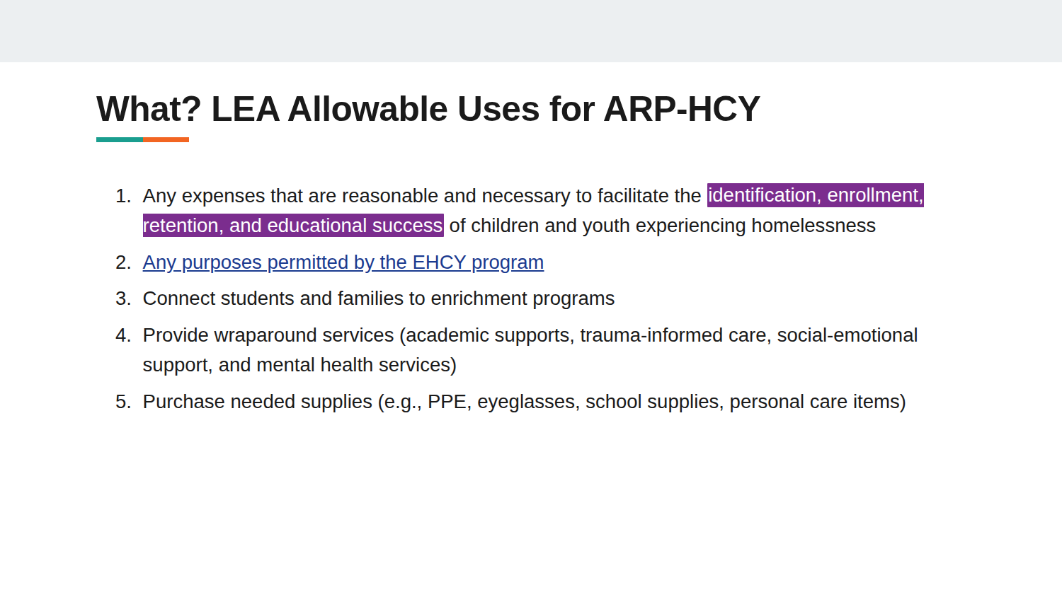What? LEA Allowable Uses for ARP-HCY
Any expenses that are reasonable and necessary to facilitate the identification, enrollment, retention, and educational success of children and youth experiencing homelessness
Any purposes permitted by the EHCY program
Connect students and families to enrichment programs
Provide wraparound services (academic supports, trauma-informed care, social-emotional support, and mental health services)
Purchase needed supplies (e.g., PPE, eyeglasses, school supplies, personal care items)